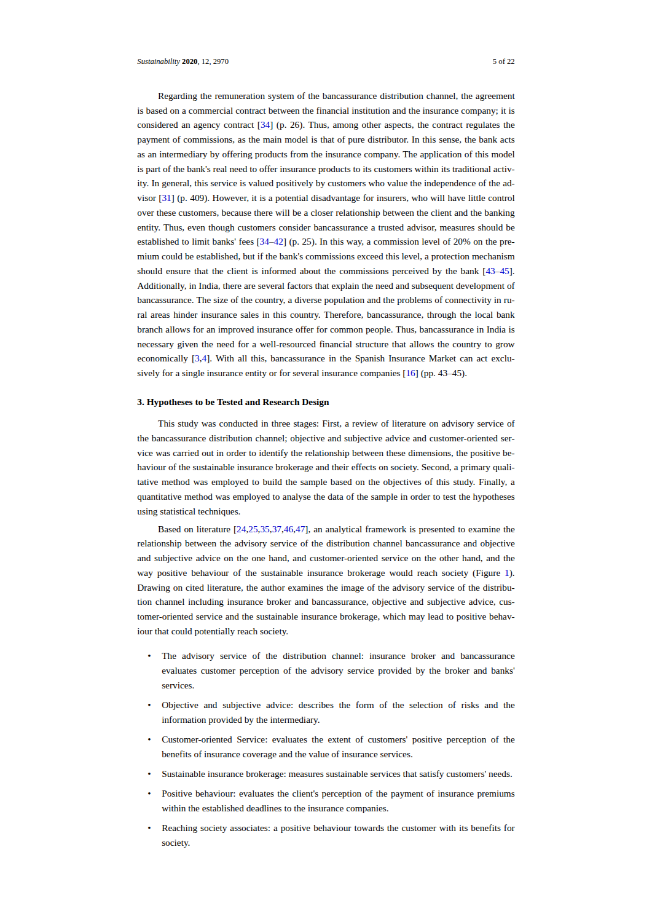Sustainability 2020, 12, 2970
5 of 22
Regarding the remuneration system of the bancassurance distribution channel, the agreement is based on a commercial contract between the financial institution and the insurance company; it is considered an agency contract [34] (p. 26). Thus, among other aspects, the contract regulates the payment of commissions, as the main model is that of pure distributor. In this sense, the bank acts as an intermediary by offering products from the insurance company. The application of this model is part of the bank's real need to offer insurance products to its customers within its traditional activity. In general, this service is valued positively by customers who value the independence of the advisor [31] (p. 409). However, it is a potential disadvantage for insurers, who will have little control over these customers, because there will be a closer relationship between the client and the banking entity. Thus, even though customers consider bancassurance a trusted advisor, measures should be established to limit banks' fees [34–42] (p. 25). In this way, a commission level of 20% on the premium could be established, but if the bank's commissions exceed this level, a protection mechanism should ensure that the client is informed about the commissions perceived by the bank [43–45]. Additionally, in India, there are several factors that explain the need and subsequent development of bancassurance. The size of the country, a diverse population and the problems of connectivity in rural areas hinder insurance sales in this country. Therefore, bancassurance, through the local bank branch allows for an improved insurance offer for common people. Thus, bancassurance in India is necessary given the need for a well-resourced financial structure that allows the country to grow economically [3,4]. With all this, bancassurance in the Spanish Insurance Market can act exclusively for a single insurance entity or for several insurance companies [16] (pp. 43–45).
3. Hypotheses to be Tested and Research Design
This study was conducted in three stages: First, a review of literature on advisory service of the bancassurance distribution channel; objective and subjective advice and customer-oriented service was carried out in order to identify the relationship between these dimensions, the positive behaviour of the sustainable insurance brokerage and their effects on society. Second, a primary qualitative method was employed to build the sample based on the objectives of this study. Finally, a quantitative method was employed to analyse the data of the sample in order to test the hypotheses using statistical techniques.
Based on literature [24,25,35,37,46,47], an analytical framework is presented to examine the relationship between the advisory service of the distribution channel bancassurance and objective and subjective advice on the one hand, and customer-oriented service on the other hand, and the way positive behaviour of the sustainable insurance brokerage would reach society (Figure 1). Drawing on cited literature, the author examines the image of the advisory service of the distribution channel including insurance broker and bancassurance, objective and subjective advice, customer-oriented service and the sustainable insurance brokerage, which may lead to positive behaviour that could potentially reach society.
The advisory service of the distribution channel: insurance broker and bancassurance evaluates customer perception of the advisory service provided by the broker and banks' services.
Objective and subjective advice: describes the form of the selection of risks and the information provided by the intermediary.
Customer-oriented Service: evaluates the extent of customers' positive perception of the benefits of insurance coverage and the value of insurance services.
Sustainable insurance brokerage: measures sustainable services that satisfy customers' needs.
Positive behaviour: evaluates the client's perception of the payment of insurance premiums within the established deadlines to the insurance companies.
Reaching society associates: a positive behaviour towards the customer with its benefits for society.